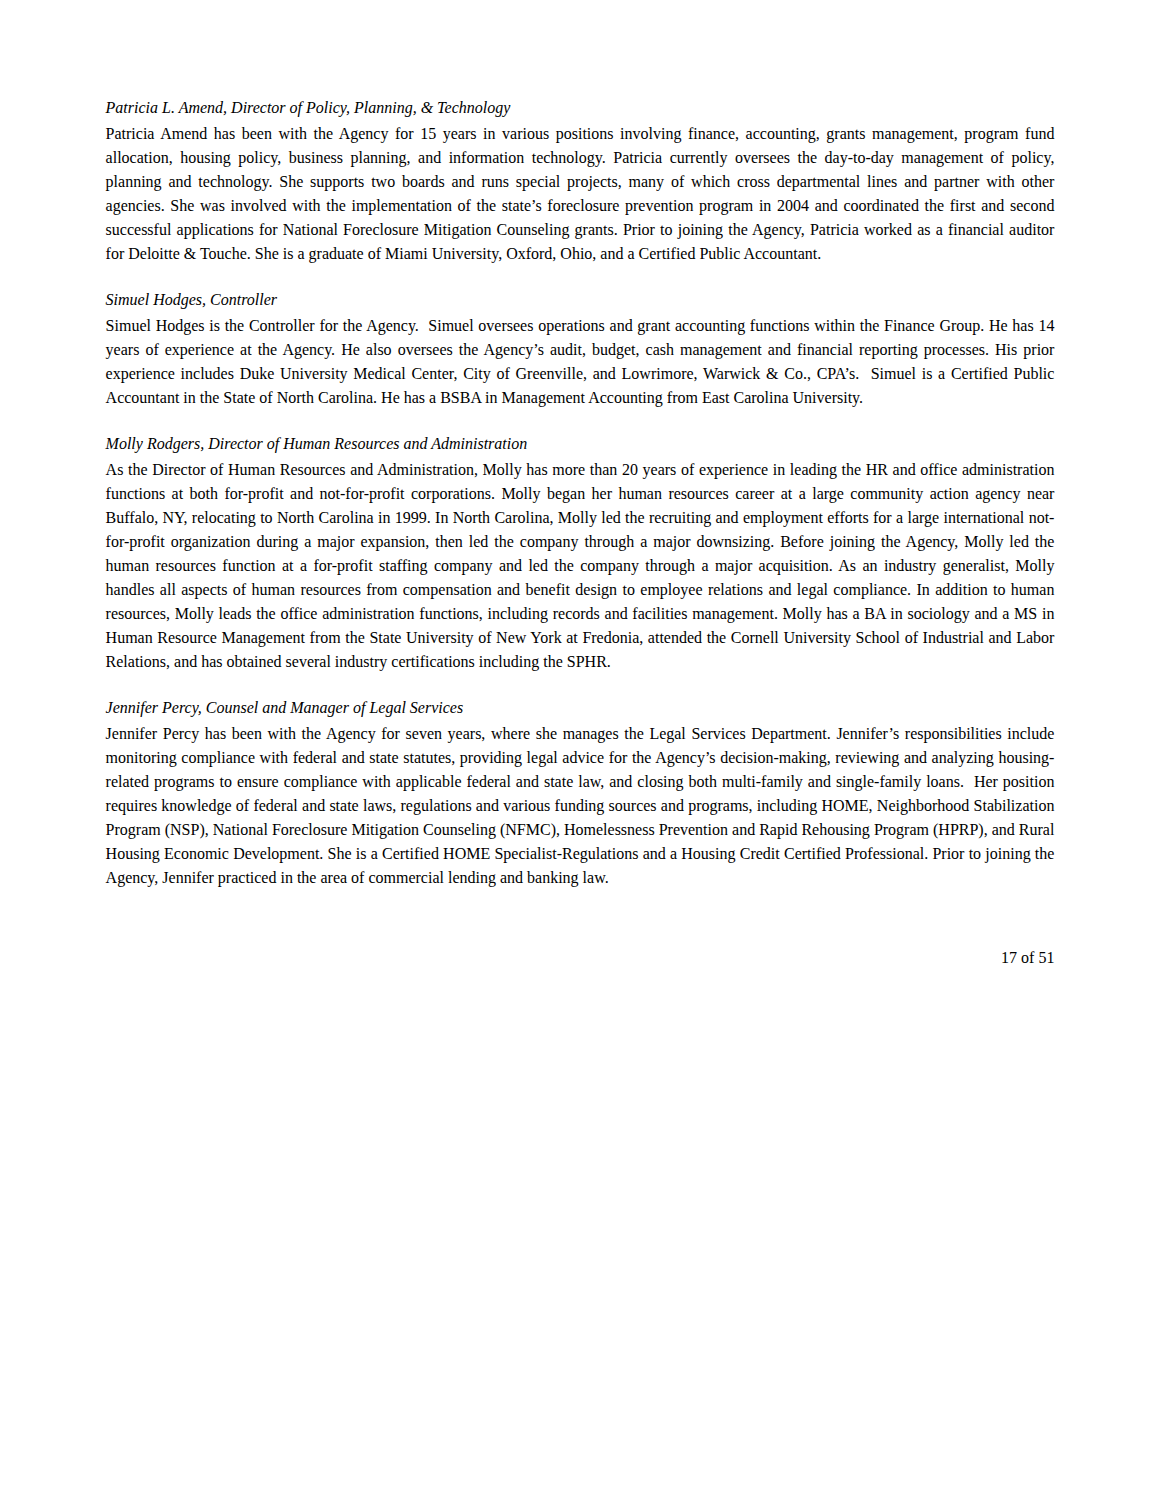Patricia L. Amend, Director of Policy, Planning, & Technology
Patricia Amend has been with the Agency for 15 years in various positions involving finance, accounting, grants management, program fund allocation, housing policy, business planning, and information technology. Patricia currently oversees the day-to-day management of policy, planning and technology. She supports two boards and runs special projects, many of which cross departmental lines and partner with other agencies. She was involved with the implementation of the state’s foreclosure prevention program in 2004 and coordinated the first and second successful applications for National Foreclosure Mitigation Counseling grants. Prior to joining the Agency, Patricia worked as a financial auditor for Deloitte & Touche. She is a graduate of Miami University, Oxford, Ohio, and a Certified Public Accountant.
Simuel Hodges, Controller
Simuel Hodges is the Controller for the Agency. Simuel oversees operations and grant accounting functions within the Finance Group. He has 14 years of experience at the Agency. He also oversees the Agency’s audit, budget, cash management and financial reporting processes. His prior experience includes Duke University Medical Center, City of Greenville, and Lowrimore, Warwick & Co., CPA’s. Simuel is a Certified Public Accountant in the State of North Carolina. He has a BSBA in Management Accounting from East Carolina University.
Molly Rodgers, Director of Human Resources and Administration
As the Director of Human Resources and Administration, Molly has more than 20 years of experience in leading the HR and office administration functions at both for-profit and not-for-profit corporations. Molly began her human resources career at a large community action agency near Buffalo, NY, relocating to North Carolina in 1999. In North Carolina, Molly led the recruiting and employment efforts for a large international not-for-profit organization during a major expansion, then led the company through a major downsizing. Before joining the Agency, Molly led the human resources function at a for-profit staffing company and led the company through a major acquisition. As an industry generalist, Molly handles all aspects of human resources from compensation and benefit design to employee relations and legal compliance. In addition to human resources, Molly leads the office administration functions, including records and facilities management. Molly has a BA in sociology and a MS in Human Resource Management from the State University of New York at Fredonia, attended the Cornell University School of Industrial and Labor Relations, and has obtained several industry certifications including the SPHR.
Jennifer Percy, Counsel and Manager of Legal Services
Jennifer Percy has been with the Agency for seven years, where she manages the Legal Services Department. Jennifer’s responsibilities include monitoring compliance with federal and state statutes, providing legal advice for the Agency’s decision-making, reviewing and analyzing housing-related programs to ensure compliance with applicable federal and state law, and closing both multi-family and single-family loans. Her position requires knowledge of federal and state laws, regulations and various funding sources and programs, including HOME, Neighborhood Stabilization Program (NSP), National Foreclosure Mitigation Counseling (NFMC), Homelessness Prevention and Rapid Rehousing Program (HPRP), and Rural Housing Economic Development. She is a Certified HOME Specialist-Regulations and a Housing Credit Certified Professional. Prior to joining the Agency, Jennifer practiced in the area of commercial lending and banking law.
17 of 51